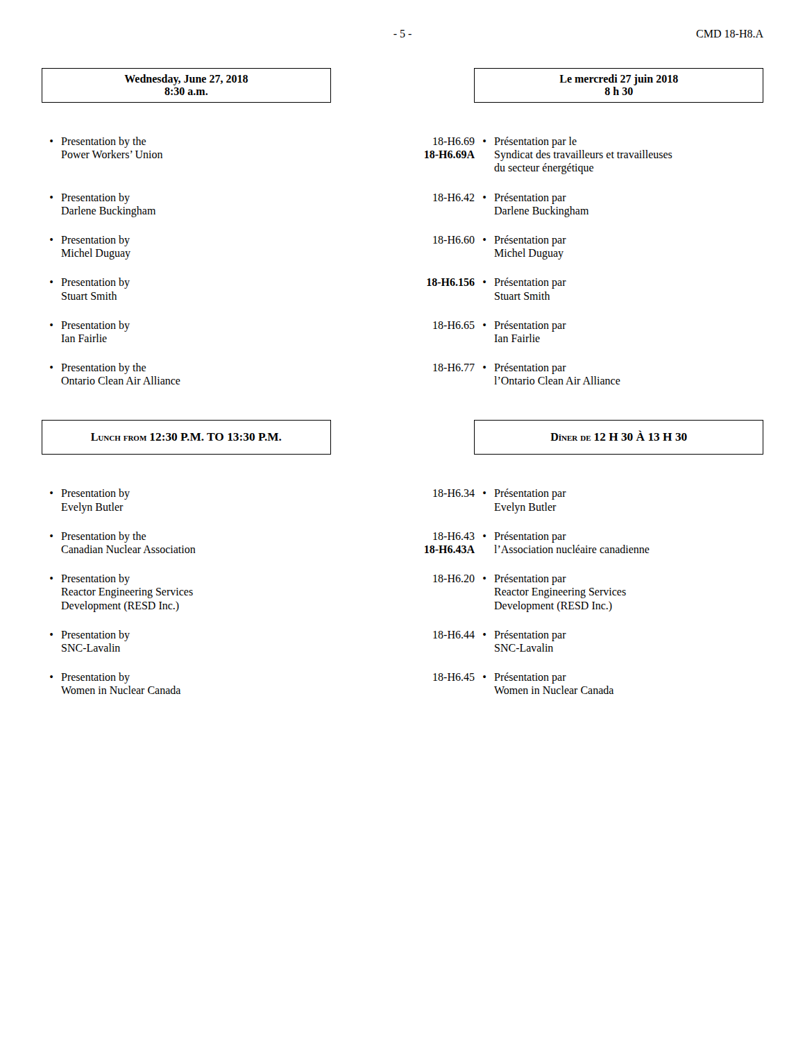- 5 - CMD 18-H8.A
| Wednesday, June 27, 2018 8:30 a.m. | | Le mercredi 27 juin 2018 8 h 30 |
| • Presentation by the Power Workers’ Union | 18-H6.69 18-H6.69A | • Présentation par le Syndicat des travailleurs et travailleuses du secteur énergétique |
| • Presentation by Darlene Buckingham | 18-H6.42 | • Présentation par Darlene Buckingham |
| • Presentation by Michel Duguay | 18-H6.60 | • Présentation par Michel Duguay |
| • Presentation by Stuart Smith | 18-H6.156 | • Présentation par Stuart Smith |
| • Presentation by Ian Fairlie | 18-H6.65 | • Présentation par Ian Fairlie |
| • Presentation by the Ontario Clean Air Alliance | 18-H6.77 | • Présentation par l’Ontario Clean Air Alliance |
| Lunch from 12:30 P.M. TO 13:30 P.M. | | Dîner de 12 H 30 À 13 H 30 |
| • Presentation by Evelyn Butler | 18-H6.34 | • Présentation par Evelyn Butler |
| • Presentation by the Canadian Nuclear Association | 18-H6.43 18-H6.43A | • Présentation par l’Association nucléaire canadienne |
| • Presentation by Reactor Engineering Services Development (RESD Inc.) | 18-H6.20 | • Présentation par Reactor Engineering Services Development (RESD Inc.) |
| • Presentation by SNC-Lavalin | 18-H6.44 | • Présentation par SNC-Lavalin |
| • Presentation by Women in Nuclear Canada | 18-H6.45 | • Présentation par Women in Nuclear Canada |